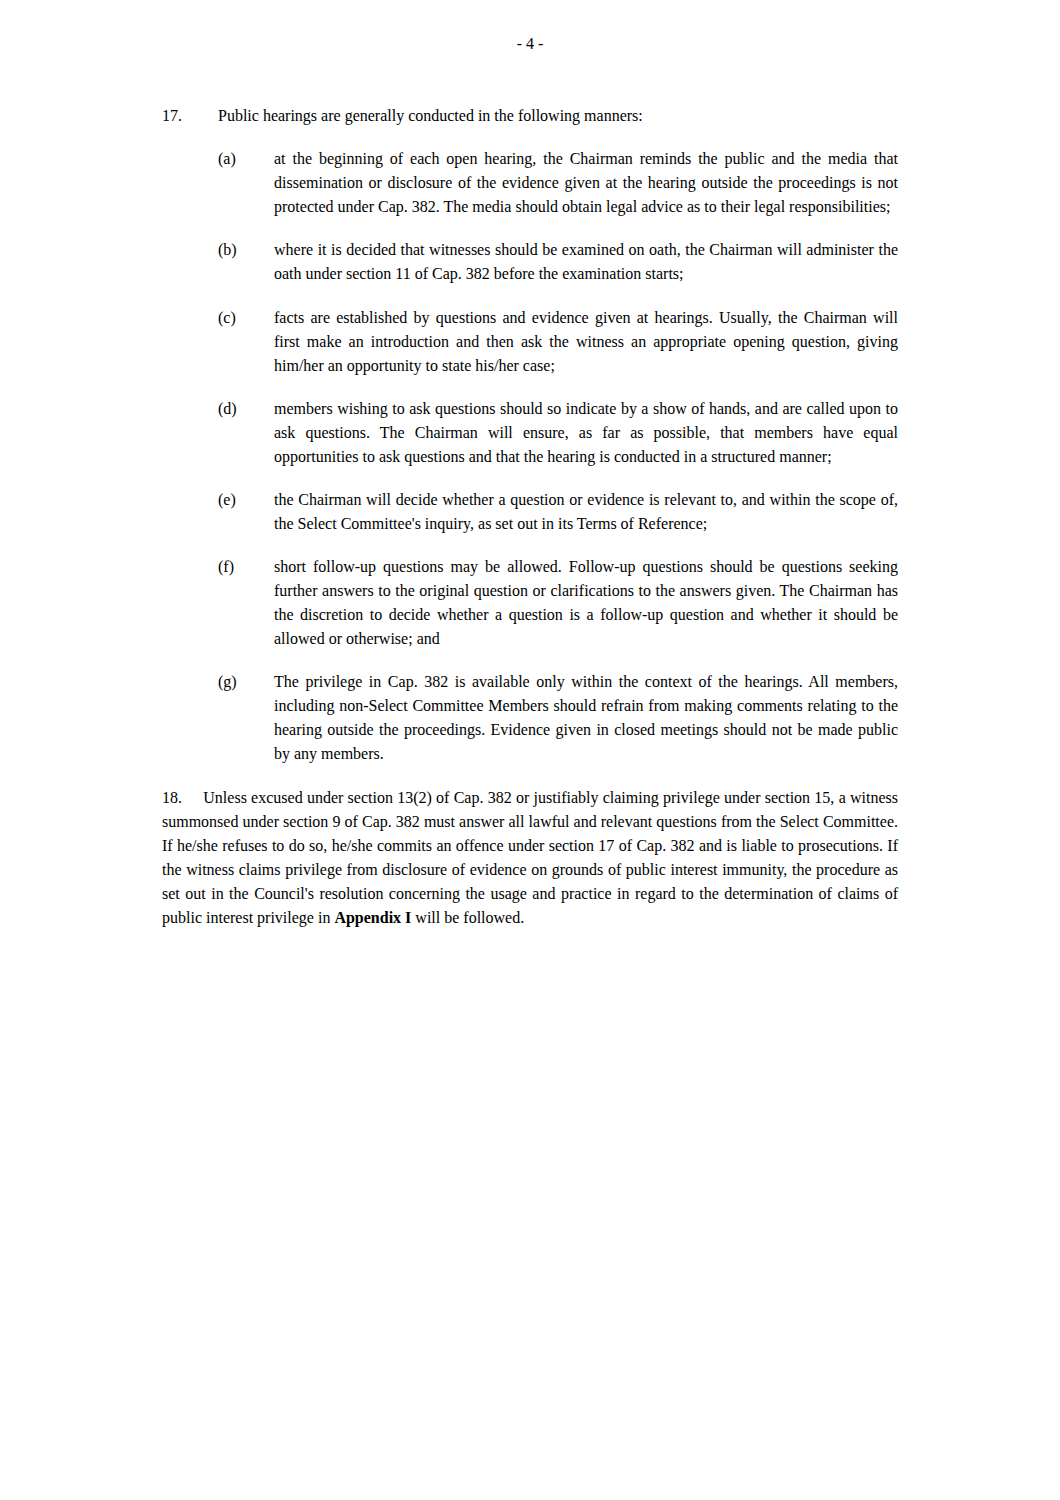- 4 -
17.
Public hearings are generally conducted in the following manners:
(a) at the beginning of each open hearing, the Chairman reminds the public and the media that dissemination or disclosure of the evidence given at the hearing outside the proceedings is not protected under Cap. 382. The media should obtain legal advice as to their legal responsibilities;
(b) where it is decided that witnesses should be examined on oath, the Chairman will administer the oath under section 11 of Cap. 382 before the examination starts;
(c) facts are established by questions and evidence given at hearings. Usually, the Chairman will first make an introduction and then ask the witness an appropriate opening question, giving him/her an opportunity to state his/her case;
(d) members wishing to ask questions should so indicate by a show of hands, and are called upon to ask questions. The Chairman will ensure, as far as possible, that members have equal opportunities to ask questions and that the hearing is conducted in a structured manner;
(e) the Chairman will decide whether a question or evidence is relevant to, and within the scope of, the Select Committee's inquiry, as set out in its Terms of Reference;
(f) short follow-up questions may be allowed. Follow-up questions should be questions seeking further answers to the original question or clarifications to the answers given. The Chairman has the discretion to decide whether a question is a follow-up question and whether it should be allowed or otherwise; and
(g) The privilege in Cap. 382 is available only within the context of the hearings. All members, including non-Select Committee Members should refrain from making comments relating to the hearing outside the proceedings. Evidence given in closed meetings should not be made public by any members.
18. Unless excused under section 13(2) of Cap. 382 or justifiably claiming privilege under section 15, a witness summonsed under section 9 of Cap. 382 must answer all lawful and relevant questions from the Select Committee. If he/she refuses to do so, he/she commits an offence under section 17 of Cap. 382 and is liable to prosecutions. If the witness claims privilege from disclosure of evidence on grounds of public interest immunity, the procedure as set out in the Council's resolution concerning the usage and practice in regard to the determination of claims of public interest privilege in Appendix I will be followed.